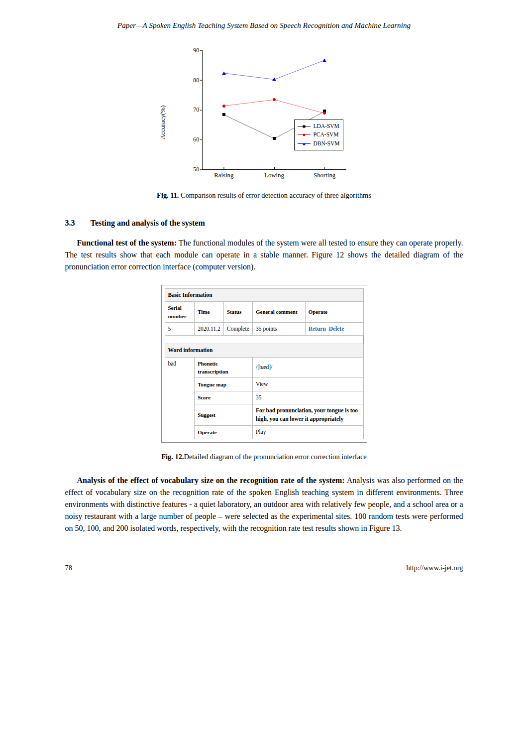Paper—A Spoken English Teaching System Based on Speech Recognition and Machine Learning
Accuracy(%)
90
80
70
60
50
Raising
Lowing
Shorting
LDA-SVM
PCA-SVM
DBN-SVM
Fig. 11. Comparison results of error detection accuracy of three algorithms
3.3 Testing and analysis of the system
Functional test of the system: The functional modules of the system were all tested to ensure they can operate properly. The test results show that each module can operate in a stable manner. Figure 12 shows the detailed diagram of the pronunciation error correction interface (computer version).
| Basic Information |
| Serial number | Time | Status | General comment | Operate |
| 5 | 2020.11.2 | Complete | 35 points | Return Delete |
| Word information |
| bad | Phonetic transcription | /[bæd]/ |
| Tongue map | View |
| Score | 35 |
| Suggest | For bad pronunciation, your tongue is too high, you can lower it appropriately |
| Operate | Play |
Fig. 12. Detailed diagram of the pronunciation error correction interface
Analysis of the effect of vocabulary size on the recognition rate of the system: Analysis was also performed on the effect of vocabulary size on the recognition rate of the spoken English teaching system in different environments. Three environments with distinctive features - a quiet laboratory, an outdoor area with relatively few people, and a school area or a noisy restaurant with a large number of people – were selected as the experimental sites. 100 random tests were performed on 50, 100, and 200 isolated words, respectively, with the recognition rate test results shown in Figure 13.
78 http://www.i-jet.org